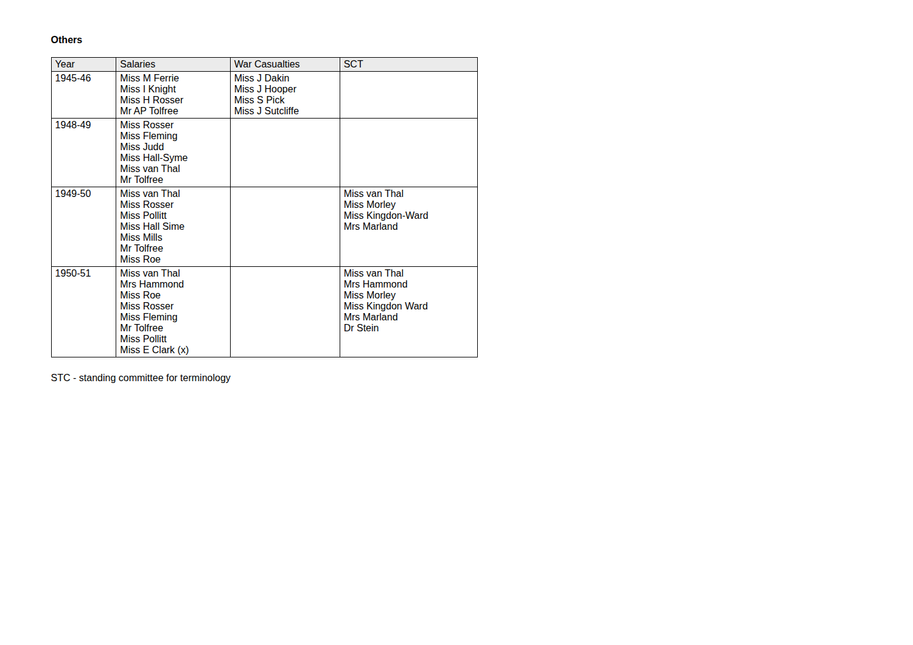Others
| Year | Salaries | War Casualties | SCT |
| --- | --- | --- | --- |
| 1945-46 | Miss M Ferrie Miss I Knight Miss H Rosser Mr AP Tolfree | Miss J Dakin Miss J Hooper Miss S Pick Miss J Sutcliffe | |
| 1948-49 | Miss Rosser Miss Fleming Miss Judd Miss Hall-Syme Miss van Thal Mr Tolfree | | |
| 1949-50 | Miss van Thal Miss Rosser Miss Pollitt Miss Hall Sime Miss Mills Mr Tolfree Miss Roe | | Miss van Thal Miss Morley Miss Kingdon-Ward Mrs Marland |
| 1950-51 | Miss van Thal Mrs Hammond Miss Roe Miss Rosser Miss Fleming Mr Tolfree Miss Pollitt Miss E Clark (x) | | Miss van Thal Mrs Hammond Miss Morley Miss Kingdon Ward Mrs Marland Dr Stein |
STC - standing committee for terminology